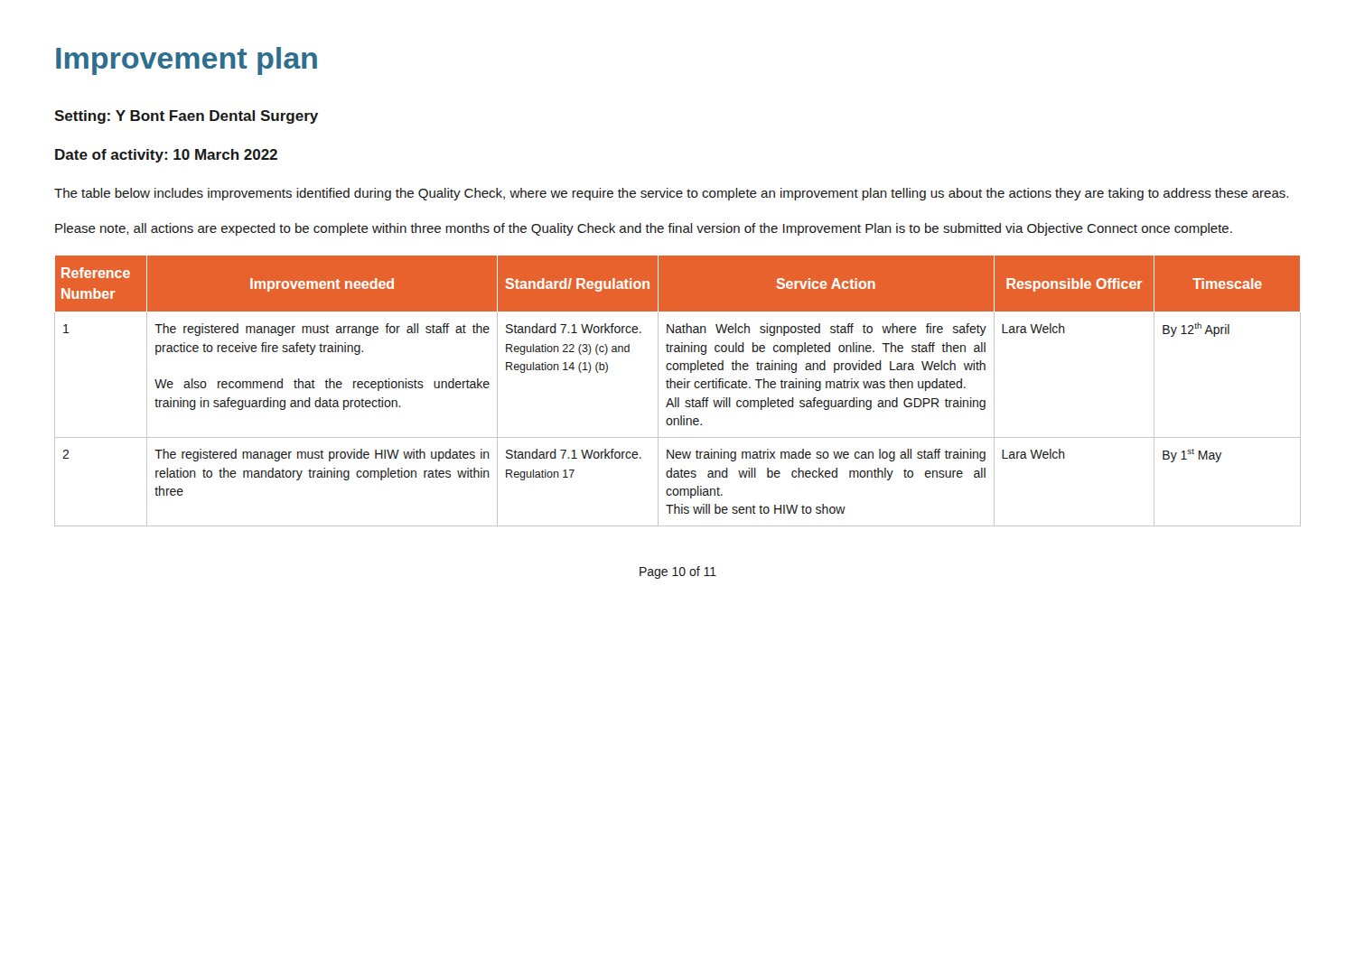Improvement plan
Setting: Y Bont Faen Dental Surgery
Date of activity: 10 March 2022
The table below includes improvements identified during the Quality Check, where we require the service to complete an improvement plan telling us about the actions they are taking to address these areas.
Please note, all actions are expected to be complete within three months of the Quality Check and the final version of the Improvement Plan is to be submitted via Objective Connect once complete.
| Reference Number | Improvement needed | Standard/ Regulation | Service Action | Responsible Officer | Timescale |
| --- | --- | --- | --- | --- | --- |
| 1 | The registered manager must arrange for all staff at the practice to receive fire safety training. We also recommend that the receptionists undertake training in safeguarding and data protection. | Standard 7.1 Workforce. Regulation 22 (3) (c) and Regulation 14 (1) (b) | Nathan Welch signposted staff to where fire safety training could be completed online. The staff then all completed the training and provided Lara Welch with their certificate. The training matrix was then updated. All staff will completed safeguarding and GDPR training online. | Lara Welch | By 12 th April |
| 2 | The registered manager must provide HIW with updates in relation to the mandatory training completion rates within three | Standard 7.1 Workforce. Regulation 17 | New training matrix made so we can log all staff training dates and will be checked monthly to ensure all compliant. This will be sent to HIW to show | Lara Welch | By 1 st May |
Page 10 of 11